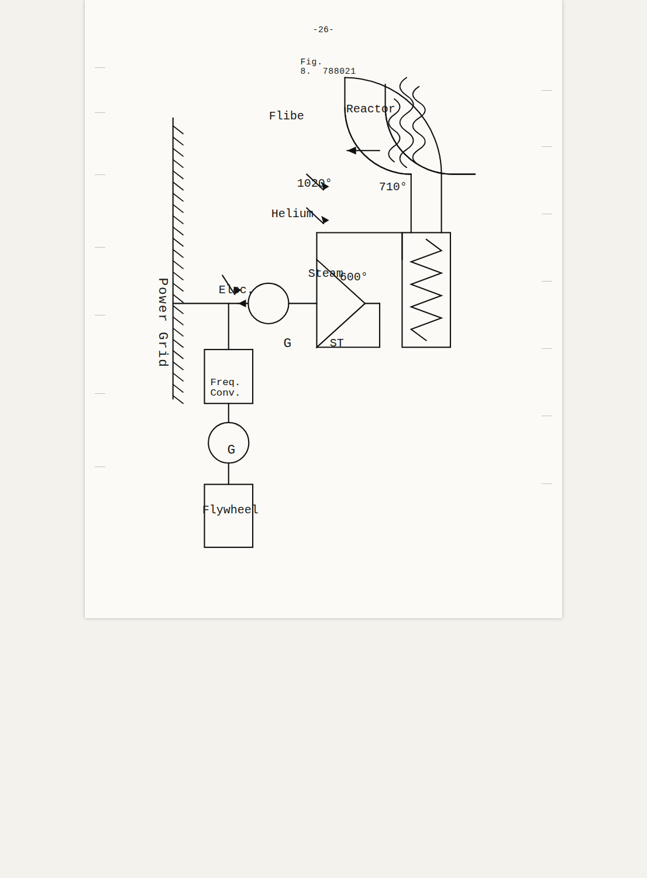-26-
Power Grid
Flywheel
G
Freq.
Conv.
Elec.
G
ST
Steam
600°
Helium
1020°
710°
Flibe
Reactor
Fig. 8. 788021